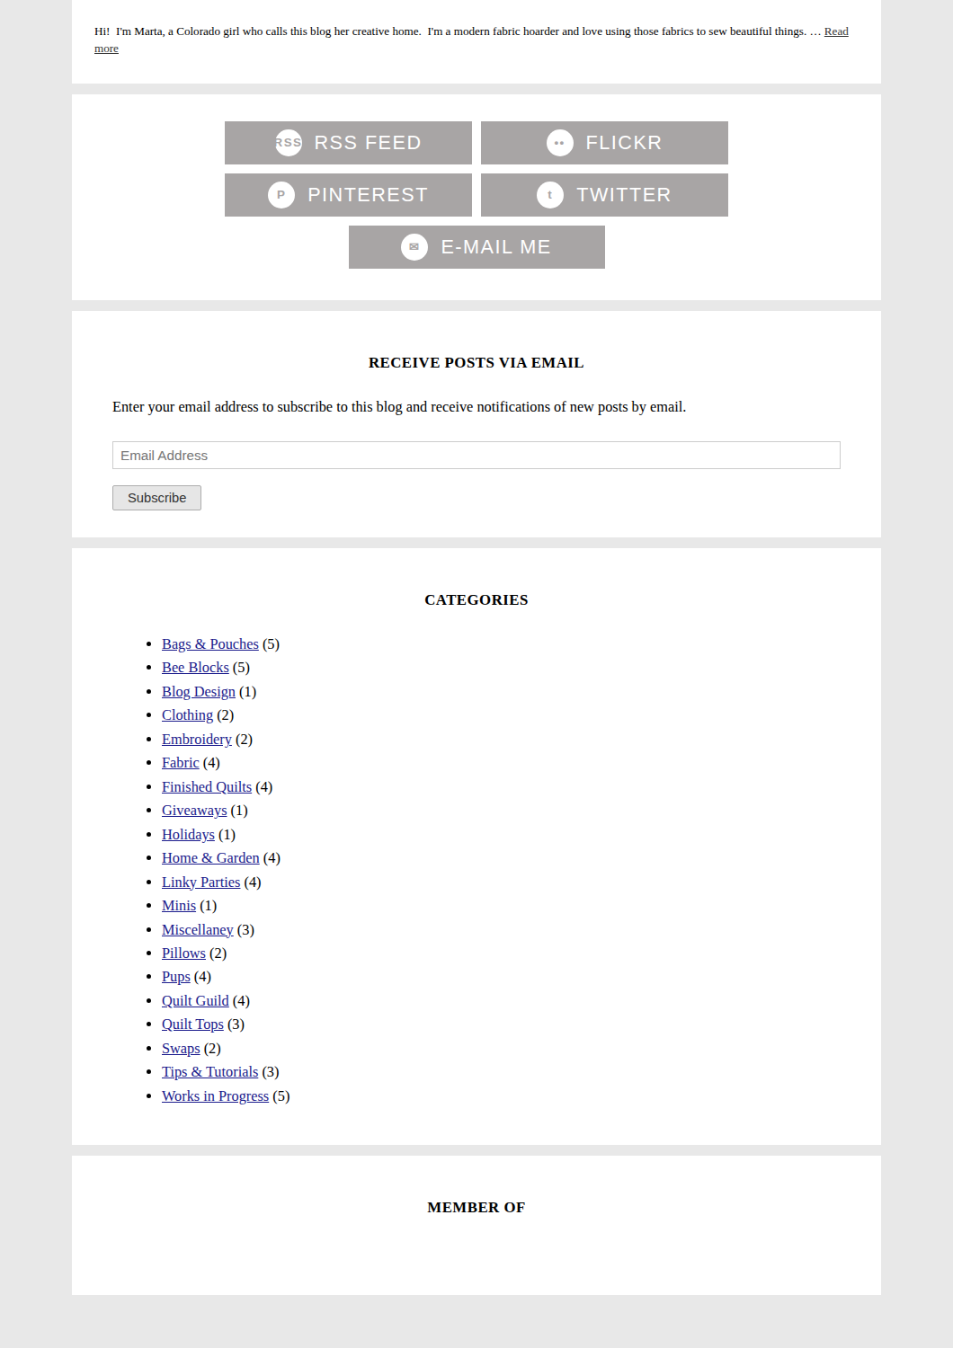Hi! I'm Marta, a Colorado girl who calls this blog her creative home. I'm a modern fabric hoarder and love using those fabrics to sew beautiful things. … Read more
RSSRSS FEED ••FLICKR PPINTEREST t TWITTER ✉E-MAIL ME
RECEIVE POSTS VIA EMAIL
Enter your email address to subscribe to this blog and receive notifications of new posts by email.
Subscribe
CATEGORIES
Bags & Pouches (5)
Bee Blocks (5)
Blog Design (1)
Clothing (2)
Embroidery (2)
Fabric (4)
Finished Quilts (4)
Giveaways (1)
Holidays (1)
Home & Garden (4)
Linky Parties (4)
Minis (1)
Miscellaney (3)
Pillows (2)
Pups (4)
Quilt Guild (4)
Quilt Tops (3)
Swaps (2)
Tips & Tutorials (3)
Works in Progress (5)
MEMBER OF